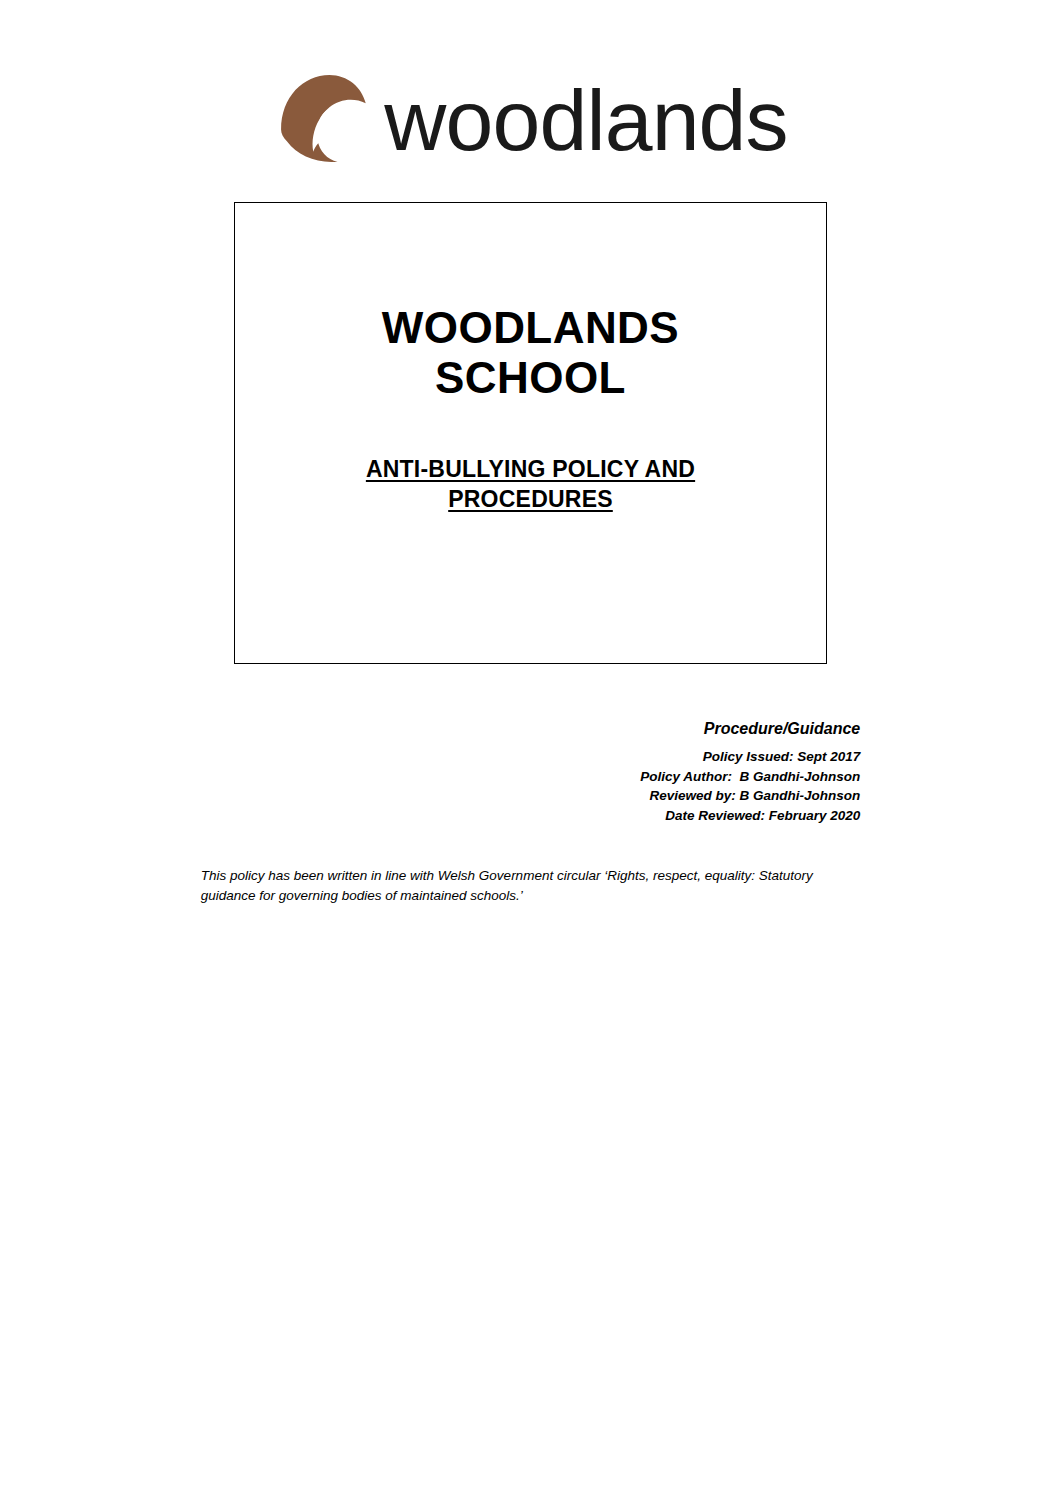woodlands
WOODLANDS
SCHOOL
ANTI-BULLYING POLICY AND
PROCEDURES
Procedure/Guidance
Policy Issued: Sept 2017
Policy Author: B Gandhi-Johnson
Reviewed by: B Gandhi-Johnson
Date Reviewed: February 2020
This policy has been written in line with Welsh Government circular ‘Rights, respect, equality: Statutory guidance for governing bodies of maintained schools.’